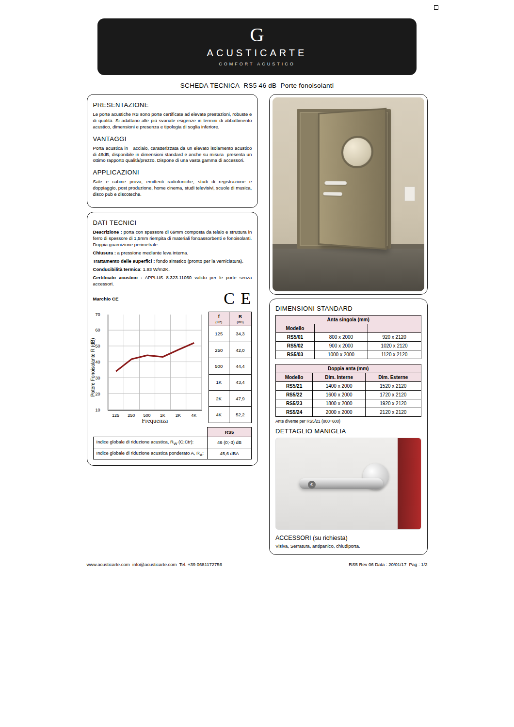G
ACUSTICARTE
COMFORT ACUSTICO
SCHEDA TECNICA RS5 46 dB Porte fonoisolanti
PRESENTAZIONE
Le porte acustiche RS sono porte certificate ad elevate prestazioni, robuste e di qualità. Si adattano alle più svariate esigenze in termini di abbattimento acustico, dimensioni e presenza e tipologia di soglia inferiore.
VANTAGGI
Porta acustica in acciaio, caratterizzata da un elevato isolamento acustico di 46dB, disponibile in dimensioni standard e anche su misura presenta un ottimo rapporto qualità/prezzo. Dispone di una vasta gamma di accessori.
APPLICAZIONI
Sale e cabine prova, emittenti radiofoniche, studi di registrazione e doppiaggio, post produzione, home cinema, studi televisivi, scuole di musica, disco pub e discoteche.
DATI TECNICI
Descrizione : porta con spessore di 69mm composta da telaio e struttura in ferro di spessore di 1,5mm riempita di materiali fonoassorbenti e fonoisolanti. Doppia guarnizione perimetrale.
Chiusura : a pressione mediante leva interna.
Trattamento delle superfici : fondo sintetico (pronto per la verniciatura).
Conducibilità termica: 1.93 W/m2K.
Certificato acustico : APPLUS 8.323.11060 valido per le porte senza accessori.
Marchio CE
C E
Potere Fonoisolante R (dB)
70
60
50
40
30
20
10
125
250
500
1K
2K
4K
Frequenza
| f (Hz) | R (dB) |
| --- | --- |
| 125 | 34,3 |
| 250 | 42,0 |
| 500 | 44,4 |
| 1K | 43,4 |
| 2K | 47,9 |
| 4K | 52,2 |
| | RS5 |
| Indice globale di riduzione acustica, R W (C;Ctr): | 46 (0;-3) dB |
| Indice globale di riduzione acustica ponderato A, R A : | 45,6 dBA |
DIMENSIONI STANDARD
| Anta singola (mm) |
| --- |
| Modello | | |
| RS5/01 | 800 x 2000 | 920 x 2120 |
| RS5/02 | 900 x 2000 | 1020 x 2120 |
| RS5/03 | 1000 x 2000 | 1120 x 2120 |
| Doppia anta (mm) |
| --- |
| Modello | Dim. Interne | Dim. Esterne |
| RS5/21 | 1400 x 2000 | 1520 x 2120 |
| RS5/22 | 1600 x 2000 | 1720 x 2120 |
| RS5/23 | 1800 x 2000 | 1920 x 2120 |
| RS5/24 | 2000 x 2000 | 2120 x 2120 |
Ante diverse per RS5/21 (800+600)
DETTAGLIO MANIGLIA
€
ACCESSORI (su richiesta)
Visiva, Serratura, antipanico, chiudiporta.
www.acusticarte.com info@acusticarte.com Tel. +39 0681172756
RS5 Rev 06 Data : 20/01/17 Pag : 1/2